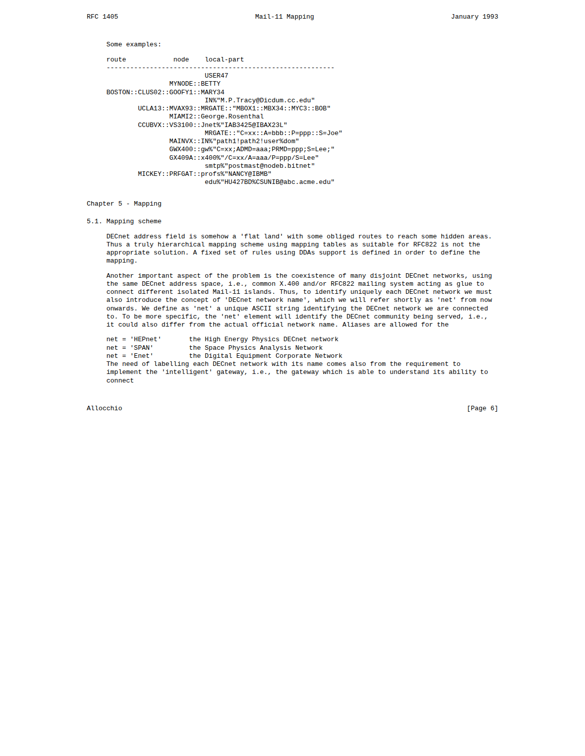RFC 1405 Mail-11 Mapping January 1993
Some examples:
     route            node    local-part
     ----------------------------------------------------------
                              USER47
                     MYNODE::BETTY
     BOSTON::CLUS02::GOOFY1::MARY34
                              IN%"M.P.Tracy@Dicdum.cc.edu"
             UCLA13::MVAX93::MRGATE::"MBOX1::MBX34::MYC3::BOB"
                     MIAMI2::George.Rosenthal
             CCUBVX::VS3100::Jnet%"IAB3425@IBAX23L"
                              MRGATE::"C=xx::A=bbb::P=ppp::S=Joe"
                     MAINVX::IN%"path1!path2!user%dom"
                     GWX400::gw%"C=xx;ADMD=aaa;PRMD=ppp;S=Lee;"
                     GX409A::x400%"/C=xx/A=aaa/P=ppp/S=Lee"
                              smtp%"postmast@nodeb.bitnet"
             MICKEY::PRFGAT::profs%"NANCY@IBMB"
                              edu%"HU427BD%CSUNIB@abc.acme.edu"
Chapter 5 - Mapping
5.1. Mapping scheme
DECnet address field is somehow a 'flat land' with some obliged routes to reach some hidden areas. Thus a truly hierarchical mapping scheme using mapping tables as suitable for RFC822 is not the appropriate solution. A fixed set of rules using DDAs support is defined in order to define the mapping.
Another important aspect of the problem is the coexistence of many disjoint DECnet networks, using the same DECnet address space, i.e., common X.400 and/or RFC822 mailing system acting as glue to connect different isolated Mail-11 islands. Thus, to identify uniquely each DECnet network we must also introduce the concept of 'DECnet network name', which we will refer shortly as 'net' from now onwards. We define as 'net' a unique ASCII string identifying the DECnet network we are connected to. To be more specific, the 'net' element will identify the DECnet community being served, i.e., it could also differ from the actual official network name. Aliases are allowed for the
     net = 'HEPnet'       the High Energy Physics DECnet network
     net = 'SPAN'         the Space Physics Analysis Network
     net = 'Enet'         the Digital Equipment Corporate Network
The need of labelling each DECnet network with its name comes also from the requirement to implement the 'intelligent' gateway, i.e., the gateway which is able to understand its ability to connect
Allocchio [Page 6]